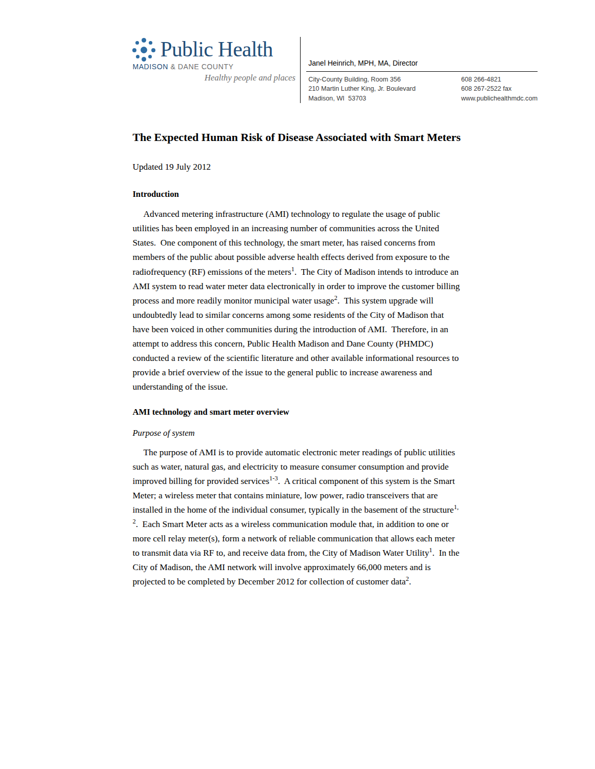Public Health
MADISON & DANE COUNTY
Healthy people and places
Janel Heinrich, MPH, MA, Director
City-County Building, Room 356
210 Martin Luther King, Jr. Boulevard
Madison, WI 53703
608 266-4821
608 267-2522 fax
www.publichealthmdc.com
The Expected Human Risk of Disease Associated with Smart Meters
Updated 19 July 2012
Introduction
Advanced metering infrastructure (AMI) technology to regulate the usage of public utilities has been employed in an increasing number of communities across the United States. One component of this technology, the smart meter, has raised concerns from members of the public about possible adverse health effects derived from exposure to the radiofrequency (RF) emissions of the meters1. The City of Madison intends to introduce an AMI system to read water meter data electronically in order to improve the customer billing process and more readily monitor municipal water usage2. This system upgrade will undoubtedly lead to similar concerns among some residents of the City of Madison that have been voiced in other communities during the introduction of AMI. Therefore, in an attempt to address this concern, Public Health Madison and Dane County (PHMDC) conducted a review of the scientific literature and other available informational resources to provide a brief overview of the issue to the general public to increase awareness and understanding of the issue.
AMI technology and smart meter overview
Purpose of system
The purpose of AMI is to provide automatic electronic meter readings of public utilities such as water, natural gas, and electricity to measure consumer consumption and provide improved billing for provided services1-3. A critical component of this system is the Smart Meter; a wireless meter that contains miniature, low power, radio transceivers that are installed in the home of the individual consumer, typically in the basement of the structure1, 2. Each Smart Meter acts as a wireless communication module that, in addition to one or more cell relay meter(s), form a network of reliable communication that allows each meter to transmit data via RF to, and receive data from, the City of Madison Water Utility1. In the City of Madison, the AMI network will involve approximately 66,000 meters and is projected to be completed by December 2012 for collection of customer data2.